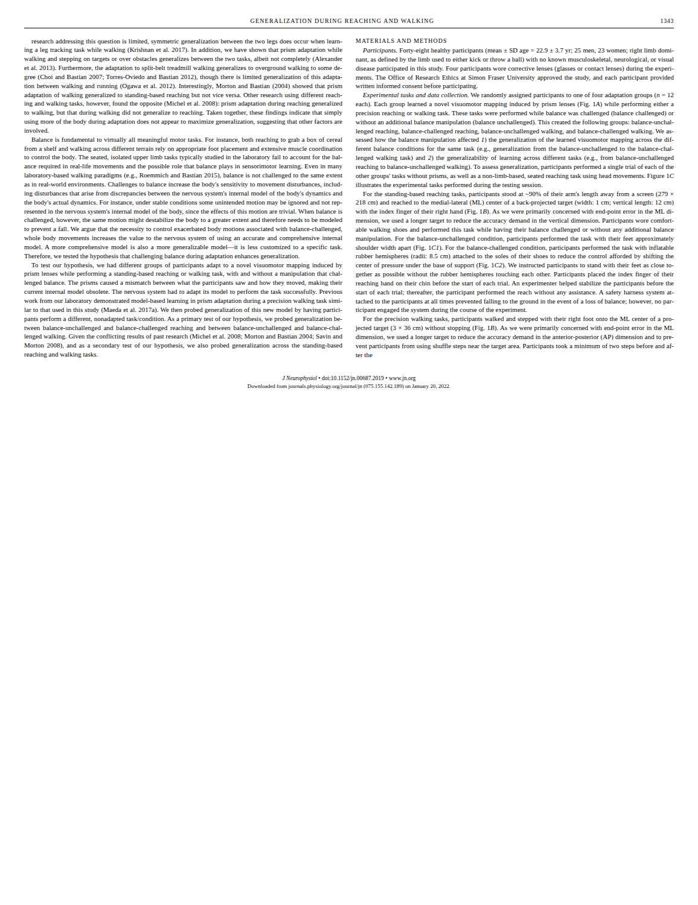GENERALIZATION DURING REACHING AND WALKING 1343
research addressing this question is limited, symmetric generalization between the two legs does occur when learning a leg tracking task while walking (Krishnan et al. 2017). In addition, we have shown that prism adaptation while walking and stepping on targets or over obstacles generalizes between the two tasks, albeit not completely (Alexander et al. 2013). Furthermore, the adaptation to split-belt treadmill walking generalizes to overground walking to some degree (Choi and Bastian 2007; Torres-Oviedo and Bastian 2012), though there is limited generalization of this adaptation between walking and running (Ogawa et al. 2012). Interestingly, Morton and Bastian (2004) showed that prism adaptation of walking generalized to standing-based reaching but not vice versa. Other research using different reaching and walking tasks, however, found the opposite (Michel et al. 2008): prism adaptation during reaching generalized to walking, but that during walking did not generalize to reaching. Taken together, these findings indicate that simply using more of the body during adaptation does not appear to maximize generalization, suggesting that other factors are involved.
Balance is fundamental to virtually all meaningful motor tasks. For instance, both reaching to grab a box of cereal from a shelf and walking across different terrain rely on appropriate foot placement and extensive muscle coordination to control the body. The seated, isolated upper limb tasks typically studied in the laboratory fail to account for the balance required in real-life movements and the possible role that balance plays in sensorimotor learning. Even in many laboratory-based walking paradigms (e.g., Roemmich and Bastian 2015), balance is not challenged to the same extent as in real-world environments. Challenges to balance increase the body's sensitivity to movement disturbances, including disturbances that arise from discrepancies between the nervous system's internal model of the body's dynamics and the body's actual dynamics. For instance, under stable conditions some unintended motion may be ignored and not represented in the nervous system's internal model of the body, since the effects of this motion are trivial. When balance is challenged, however, the same motion might destabilize the body to a greater extent and therefore needs to be modeled to prevent a fall. We argue that the necessity to control exacerbated body motions associated with balance-challenged, whole body movements increases the value to the nervous system of using an accurate and comprehensive internal model. A more comprehensive model is also a more generalizable model—it is less customized to a specific task. Therefore, we tested the hypothesis that challenging balance during adaptation enhances generalization.
To test our hypothesis, we had different groups of participants adapt to a novel visuomotor mapping induced by prism lenses while performing a standing-based reaching or walking task, with and without a manipulation that challenged balance. The prisms caused a mismatch between what the participants saw and how they moved, making their current internal model obsolete. The nervous system had to adapt its model to perform the task successfully. Previous work from our laboratory demonstrated model-based learning in prism adaptation during a precision walking task similar to that used in this study (Maeda et al. 2017a). We then probed generalization of this new model by having participants perform a different, nonadapted task/condition. As a primary test of our hypothesis, we probed generalization between balance-unchallenged and balance-challenged reaching and between balance-unchallenged and balance-challenged walking. Given the conflicting results of past research (Michel et al. 2008; Morton and Bastian 2004; Savin and Morton 2008), and as a secondary test of our hypothesis, we also probed generalization across the standing-based reaching and walking tasks.
Materials and Methods
Participants. Forty-eight healthy participants (mean ± SD age = 22.9 ± 3.7 yr; 25 men, 23 women; right limb dominant, as defined by the limb used to either kick or throw a ball) with no known musculoskeletal, neurological, or visual disease participated in this study. Four participants wore corrective lenses (glasses or contact lenses) during the experiments. The Office of Research Ethics at Simon Fraser University approved the study, and each participant provided written informed consent before participating.
Experimental tasks and data collection. We randomly assigned participants to one of four adaptation groups (n = 12 each). Each group learned a novel visuomotor mapping induced by prism lenses (Fig. 1A) while performing either a precision reaching or walking task. These tasks were performed while balance was challenged (balance challenged) or without an additional balance manipulation (balance unchallenged). This created the following groups: balance-unchallenged reaching, balance-challenged reaching, balance-unchallenged walking, and balance-challenged walking. We assessed how the balance manipulation affected 1) the generalization of the learned visuomotor mapping across the different balance conditions for the same task (e.g., generalization from the balance-unchallenged to the balance-challenged walking task) and 2) the generalizability of learning across different tasks (e.g., from balance-unchallenged reaching to balance-unchallenged walking). To assess generalization, participants performed a single trial of each of the other groups' tasks without prisms, as well as a non-limb-based, seated reaching task using head movements. Figure 1C illustrates the experimental tasks performed during the testing session.
For the standing-based reaching tasks, participants stood at ~90% of their arm's length away from a screen (279 × 218 cm) and reached to the medial-lateral (ML) center of a back-projected target (width: 1 cm; vertical length: 12 cm) with the index finger of their right hand (Fig. 1B). As we were primarily concerned with end-point error in the ML dimension, we used a longer target to reduce the accuracy demand in the vertical dimension. Participants wore comfortable walking shoes and performed this task while having their balance challenged or without any additional balance manipulation. For the balance-unchallenged condition, participants performed the task with their feet approximately shoulder width apart (Fig. 1C1). For the balance-challenged condition, participants performed the task with inflatable rubber hemispheres (radii: 8.5 cm) attached to the soles of their shoes to reduce the control afforded by shifting the center of pressure under the base of support (Fig. 1C2). We instructed participants to stand with their feet as close together as possible without the rubber hemispheres touching each other. Participants placed the index finger of their reaching hand on their chin before the start of each trial. An experimenter helped stabilize the participants before the start of each trial; thereafter, the participant performed the reach without any assistance. A safety harness system attached to the participants at all times prevented falling to the ground in the event of a loss of balance; however, no participant engaged the system during the course of the experiment.
For the precision walking tasks, participants walked and stepped with their right foot onto the ML center of a projected target (3 × 36 cm) without stopping (Fig. 1B). As we were primarily concerned with end-point error in the ML dimension, we used a longer target to reduce the accuracy demand in the anterior-posterior (AP) dimension and to prevent participants from using shuffle steps near the target area. Participants took a minimum of two steps before and after the
J Neurophysiol • doi:10.1152/jn.00687.2019 • www.jn.org
Downloaded from journals.physiology.org/journal/jn (075.155.142.189) on January 20, 2022.